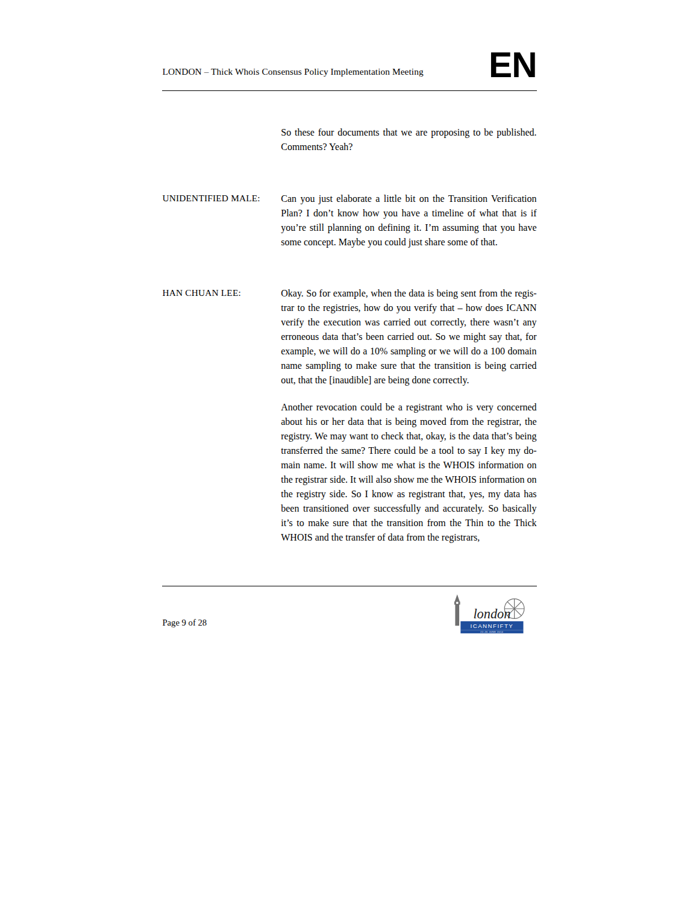LONDON – Thick Whois Consensus Policy Implementation Meeting
EN
So these four documents that we are proposing to be published. Comments? Yeah?
UNIDENTIFIED MALE:
Can you just elaborate a little bit on the Transition Verification Plan? I don’t know how you have a timeline of what that is if you’re still planning on defining it. I’m assuming that you have some concept. Maybe you could just share some of that.
HAN CHUAN LEE:
Okay. So for example, when the data is being sent from the registrar to the registries, how do you verify that – how does ICANN verify the execution was carried out correctly, there wasn’t any erroneous data that’s been carried out. So we might say that, for example, we will do a 10% sampling or we will do a 100 domain name sampling to make sure that the transition is being carried out, that the [inaudible] are being done correctly.
Another revocation could be a registrant who is very concerned about his or her data that is being moved from the registrar, the registry. We may want to check that, okay, is the data that’s being transferred the same? There could be a tool to say I key my domain name. It will show me what is the WHOIS information on the registrar side. It will also show me the WHOIS information on the registry side. So I know as registrant that, yes, my data has been transitioned over successfully and accurately. So basically it’s to make sure that the transition from the Thin to the Thick WHOIS and the transfer of data from the registrars,
Page 9 of 28
london ICANNFIFTY 22-26 JUNE 2014